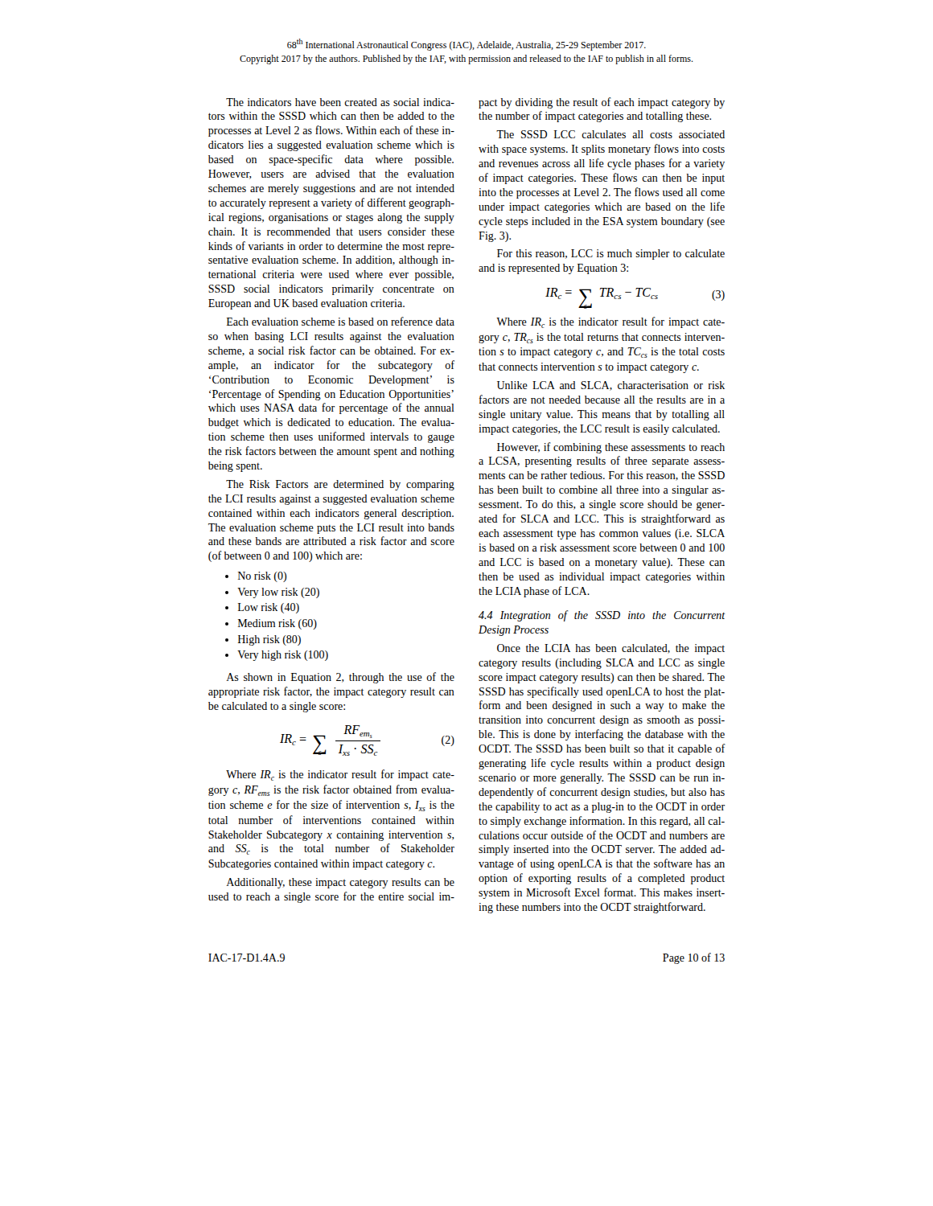68th International Astronautical Congress (IAC), Adelaide, Australia, 25-29 September 2017.
Copyright 2017 by the authors. Published by the IAF, with permission and released to the IAF to publish in all forms.
The indicators have been created as social indicators within the SSSD which can then be added to the processes at Level 2 as flows. Within each of these indicators lies a suggested evaluation scheme which is based on space-specific data where possible. However, users are advised that the evaluation schemes are merely suggestions and are not intended to accurately represent a variety of different geographical regions, organisations or stages along the supply chain. It is recommended that users consider these kinds of variants in order to determine the most representative evaluation scheme. In addition, although international criteria were used where ever possible, SSSD social indicators primarily concentrate on European and UK based evaluation criteria.
Each evaluation scheme is based on reference data so when basing LCI results against the evaluation scheme, a social risk factor can be obtained. For example, an indicator for the subcategory of ‘Contribution to Economic Development’ is ‘Percentage of Spending on Education Opportunities’ which uses NASA data for percentage of the annual budget which is dedicated to education. The evaluation scheme then uses uniformed intervals to gauge the risk factors between the amount spent and nothing being spent.
The Risk Factors are determined by comparing the LCI results against a suggested evaluation scheme contained within each indicators general description. The evaluation scheme puts the LCI result into bands and these bands are attributed a risk factor and score (of between 0 and 100) which are:
No risk (0)
Very low risk (20)
Low risk (40)
Medium risk (60)
High risk (80)
Very high risk (100)
As shown in Equation 2, through the use of the appropriate risk factor, the impact category result can be calculated to a single score:
IRc = ∑s RFems Ixs · SSc (2)
Where IRc is the indicator result for impact category c, RFems is the risk factor obtained from evaluation scheme e for the size of intervention s, Ixs is the total number of interventions contained within Stakeholder Subcategory x containing intervention s, and SSc is the total number of Stakeholder Subcategories contained within impact category c.
Additionally, these impact category results can be used to reach a single score for the entire social impact by dividing the result of each impact category by the number of impact categories and totalling these.
The SSSD LCC calculates all costs associated with space systems. It splits monetary flows into costs and revenues across all life cycle phases for a variety of impact categories. These flows can then be input into the processes at Level 2. The flows used all come under impact categories which are based on the life cycle steps included in the ESA system boundary (see Fig. 3).
For this reason, LCC is much simpler to calculate and is represented by Equation 3:
IRc = ∑s TRcs − TCcs (3)
Where IRc is the indicator result for impact category c, TRcs is the total returns that connects intervention s to impact category c, and TCcs is the total costs that connects intervention s to impact category c.
Unlike LCA and SLCA, characterisation or risk factors are not needed because all the results are in a single unitary value. This means that by totalling all impact categories, the LCC result is easily calculated.
However, if combining these assessments to reach a LCSA, presenting results of three separate assessments can be rather tedious. For this reason, the SSSD has been built to combine all three into a singular assessment. To do this, a single score should be generated for SLCA and LCC. This is straightforward as each assessment type has common values (i.e. SLCA is based on a risk assessment score between 0 and 100 and LCC is based on a monetary value). These can then be used as individual impact categories within the LCIA phase of LCA.
4.4 Integration of the SSSD into the Concurrent Design Process
Once the LCIA has been calculated, the impact category results (including SLCA and LCC as single score impact category results) can then be shared. The SSSD has specifically used openLCA to host the platform and been designed in such a way to make the transition into concurrent design as smooth as possible. This is done by interfacing the database with the OCDT. The SSSD has been built so that it capable of generating life cycle results within a product design scenario or more generally. The SSSD can be run independently of concurrent design studies, but also has the capability to act as a plug-in to the OCDT in order to simply exchange information. In this regard, all calculations occur outside of the OCDT and numbers are simply inserted into the OCDT server. The added advantage of using openLCA is that the software has an option of exporting results of a completed product system in Microsoft Excel format. This makes inserting these numbers into the OCDT straightforward.
IAC-17-D1.4A.9
Page 10 of 13